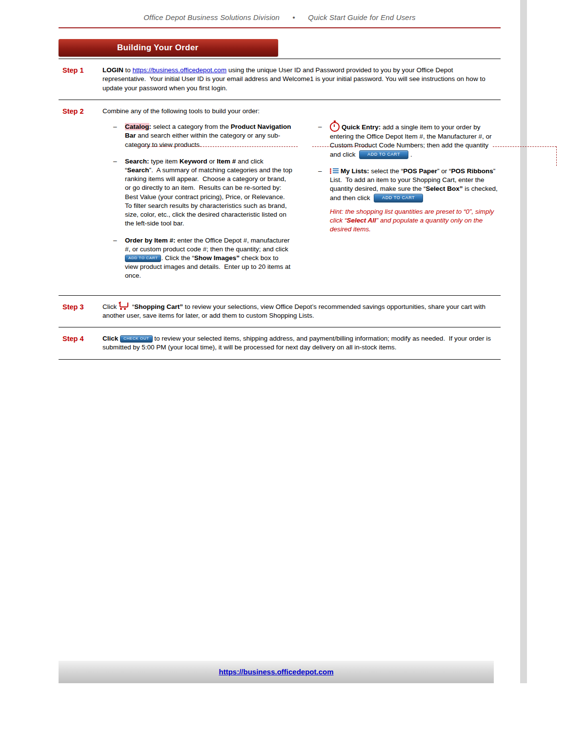Office Depot Business Solutions Division • Quick Start Guide for End Users
Building Your Order
Step 1
LOGIN to https://business.officedepot.com using the unique User ID and Password provided to you by your Office Depot representative. Your initial User ID is your email address and Welcome1 is your initial password. You will see instructions on how to update your password when you first login.
Step 2
Combine any of the following tools to build your order:
–
Catalog: select a category from the Product Navigation Bar and search either within the category or any sub-category to view products.
–
Search: type item Keyword or Item # and click “Search”. A summary of matching categories and the top ranking items will appear. Choose a category or brand, or go directly to an item. Results can be re-sorted by: Best Value (your contract pricing), Price, or Relevance. To filter search results by characteristics such as brand, size, color, etc., click the desired characteristic listed on the left-side tool bar.
–
Order by Item #: enter the Office Depot #, manufacturer #, or custom product code #; then the quantity; and click ADD TO CART. Click the “Show Images” check box to view product images and details. Enter up to 20 items at once.
–
Quick Entry: add a single item to your order by entering the Office Depot Item #, the Manufacturer #, or Custom Product Code Numbers; then add the quantity and click ADD TO CART .
–
My Lists: select the “POS Paper” or “POS Ribbons” List. To add an item to your Shopping Cart, enter the quantity desired, make sure the “Select Box” is checked, and then click ADD TO CART
Hint: the shopping list quantities are preset to “0”, simply click “Select All” and populate a quantity only on the desired items.
Step 3
Click “Shopping Cart” to review your selections, view Office Depot’s recommended savings opportunities, share your cart with another user, save items for later, or add them to custom Shopping Lists.
Step 4
Click CHECK OUT to review your selected items, shipping address, and payment/billing information; modify as needed. If your order is submitted by 5:00 PM (your local time), it will be processed for next day delivery on all in-stock items.
https://business.officedepot.com